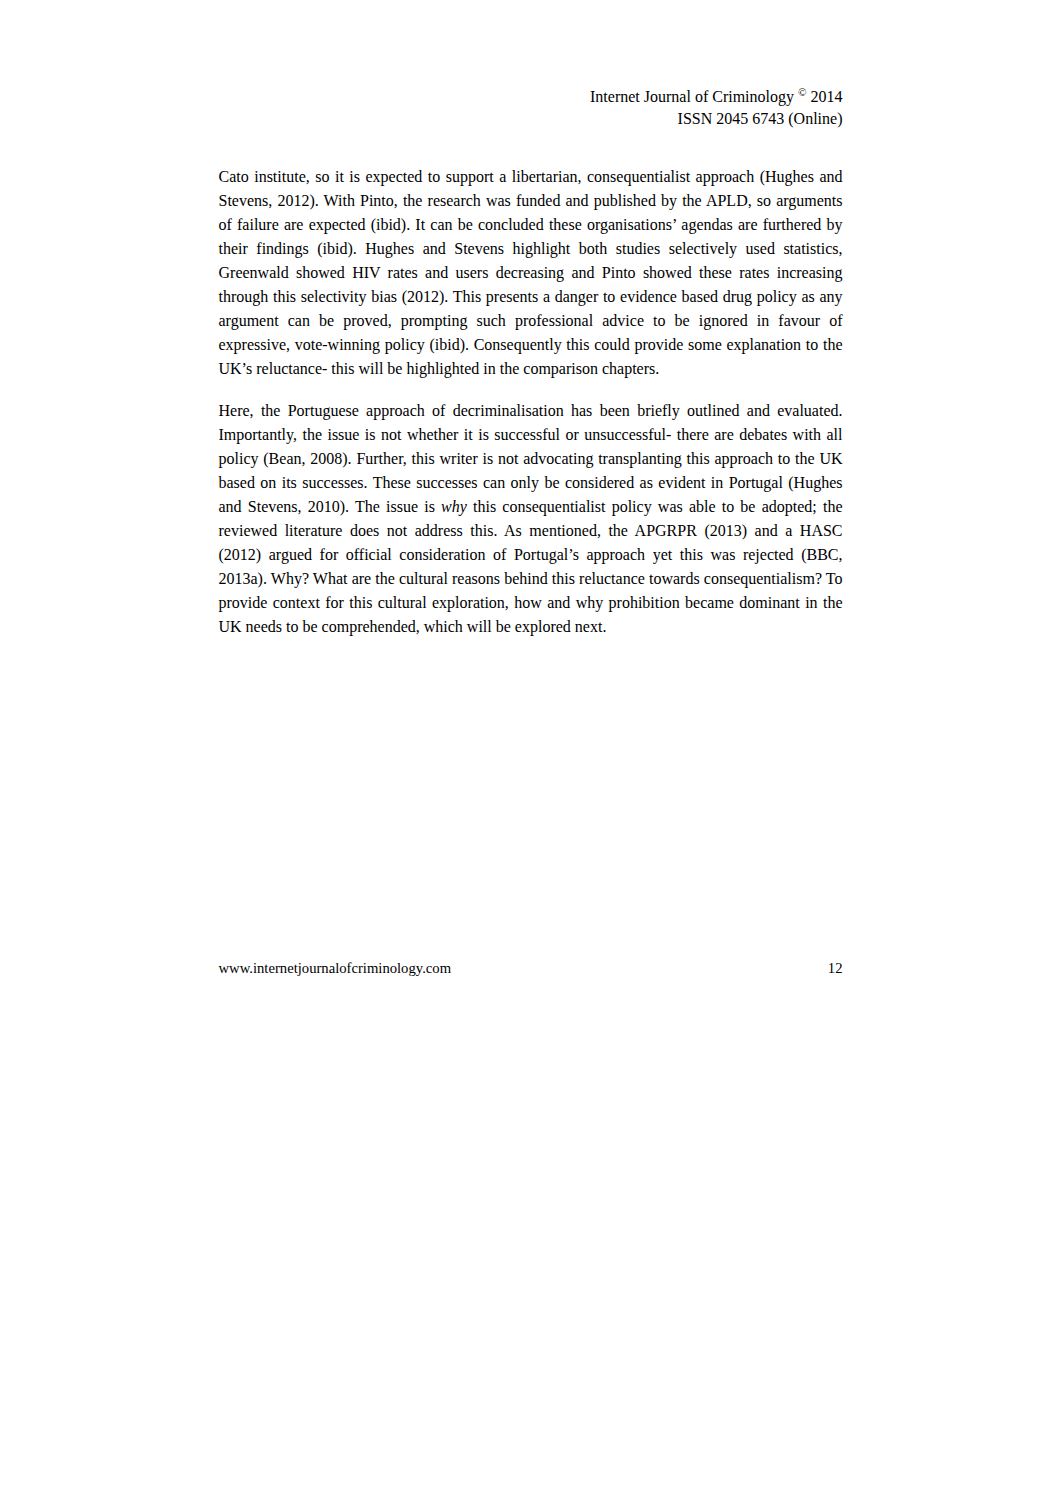Internet Journal of Criminology © 2014 ISSN 2045 6743 (Online)
Cato institute, so it is expected to support a libertarian, consequentialist approach (Hughes and Stevens, 2012). With Pinto, the research was funded and published by the APLD, so arguments of failure are expected (ibid). It can be concluded these organisations’ agendas are furthered by their findings (ibid). Hughes and Stevens highlight both studies selectively used statistics, Greenwald showed HIV rates and users decreasing and Pinto showed these rates increasing through this selectivity bias (2012). This presents a danger to evidence based drug policy as any argument can be proved, prompting such professional advice to be ignored in favour of expressive, vote-winning policy (ibid). Consequently this could provide some explanation to the UK’s reluctance- this will be highlighted in the comparison chapters.
Here, the Portuguese approach of decriminalisation has been briefly outlined and evaluated. Importantly, the issue is not whether it is successful or unsuccessful- there are debates with all policy (Bean, 2008). Further, this writer is not advocating transplanting this approach to the UK based on its successes. These successes can only be considered as evident in Portugal (Hughes and Stevens, 2010). The issue is why this consequentialist policy was able to be adopted; the reviewed literature does not address this. As mentioned, the APGRPR (2013) and a HASC (2012) argued for official consideration of Portugal’s approach yet this was rejected (BBC, 2013a). Why? What are the cultural reasons behind this reluctance towards consequentialism? To provide context for this cultural exploration, how and why prohibition became dominant in the UK needs to be comprehended, which will be explored next.
www.internetjournalofcriminology.com 12